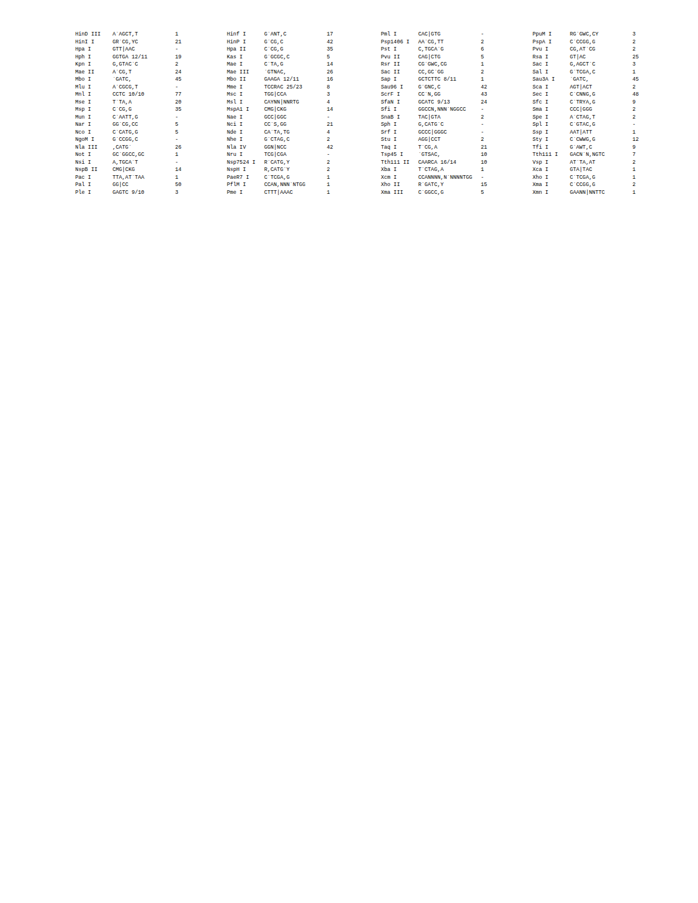| HinD III | A`AGCT,T | 1 | | Hinf I | G`ANT,C | 17 | | Pml I | CAC/GTG | - | | PpuM I | RG`GWC,CY | 3 |
| HinI I | GR`CG,YC | 21 | | HinP I | G`CG,C | 42 | | Psp1406 I | AA`CG,TT | 2 | | PspA I | C`CCGG,G | 2 |
| Hpa I | GTT/AAC | - | | Hpa II | C`CG,G | 35 | | Pst I | C,TGCA`G | 6 | | Pvu I | CG,AT`CG | 2 |
| Hph I | GGTGA 12/11 | 19 | | Kas I | G`GCGC,C | 5 | | Pvu II | CAG/CTG | 5 | | Rsa I | GT/AC | 25 |
| Kpn I | G,GTAC`C | 2 | | Mae I | C`TA,G | 14 | | Rsr II | CG`GWC,CG | 1 | | Sac I | G,AGCT`C | 3 |
| Mae II | A`CG,T | 24 | | Mae III | `GTNAC, | 26 | | Sac II | CC,GC`GG | 2 | | Sal I | G`TCGA,C | 1 |
| Mbo I | `GATC, | 45 | | Mbo II | GAAGA 12/11 | 16 | | Sap I | GCTCTTC 8/11 | 1 | | Sau3A I | `GATC, | 45 |
| Mlu I | A`CGCG,T | - | | Mme I | TCCRAC 25/23 | 8 | | Sau96 I | G`GNC,C | 42 | | Sca I | AGT/ACT | 2 |
| Mnl I | CCTC 10/10 | 77 | | Msc I | TGG/CCA | 3 | | ScrF I | CC`N,GG | 43 | | Sec I | C`CNNG,G | 48 |
| Mse I | T`TA,A | 20 | | Msl I | CAYNN/NNRTG | 4 | | SfaN I | GCATC 9/13 | 24 | | Sfc I | C`TRYA,G | 9 |
| Msp I | C`CG,G | 35 | | MspA1 I | CMG/CKG | 14 | | Sfi I | GGCCN,NNN`NGGCC | - | | Sma I | CCC/GGG | 2 |
| Mun I | C`AATT,G | - | | Nae I | GCC/GGC | - | | SnaB I | TAC/GTA | 2 | | Spe I | A`CTAG,T | 2 |
| Nar I | GG`CG,CC | 5 | | Nci I | CC`S,GG | 21 | | Sph I | G,CATG`C | - | | Spl I | C`GTAC,G | - |
| Nco I | C`CATG,G | 5 | | Nde I | CA`TA,TG | 4 | | Srf I | GCCC/GGGC | - | | Ssp I | AAT/ATT | 1 |
| NgoM I | G`CCGG,C | - | | Nhe I | G`CTAG,C | 2 | | Stu I | AGG/CCT | 2 | | Sty I | C`CWWG,G | 12 |
| Nla III | ,CATG` | 26 | | Nla IV | GGN/NCC | 42 | | Taq I | T`CG,A | 21 | | Tfi I | G`AWT,C | 9 |
| Not I | GC`GGCC,GC | 1 | | Nru I | TCG/CGA | - | | Tsp45 I | `GTSAC, | 10 | | Tth111 I | GACN`N,NGTC | 7 |
| Nsi I | A,TGCA`T | - | | Nsp7524 I | R`CATG,Y | 2 | | Tth111 II | CAARCA 16/14 | 10 | | Vsp I | AT`TA,AT | 2 |
| NspB II | CMG/CKG | 14 | | NspH I | R,CATG`Y | 2 | | Xba I | T`CTAG,A | 1 | | Xca I | GTA/TAC | 1 |
| Pac I | TTA,AT`TAA | 1 | | PaeR7 I | C`TCGA,G | 1 | | Xcm I | CCANNNN,N`NNNNTGG | - | | Xho I | C`TCGA,G | 1 |
| Pal I | GG/CC | 50 | | PflM I | CCAN,NNN`NTGG | 1 | | Xho II | R`GATC,Y | 15 | | Xma I | C`CCGG,G | 2 |
| Ple I | GAGTC 9/10 | 3 | | Pme I | CTTT/AAAC | 1 | | Xma III | C`GGCC,G | 5 | | Xmn I | GAANN/NNTTC | 1 |